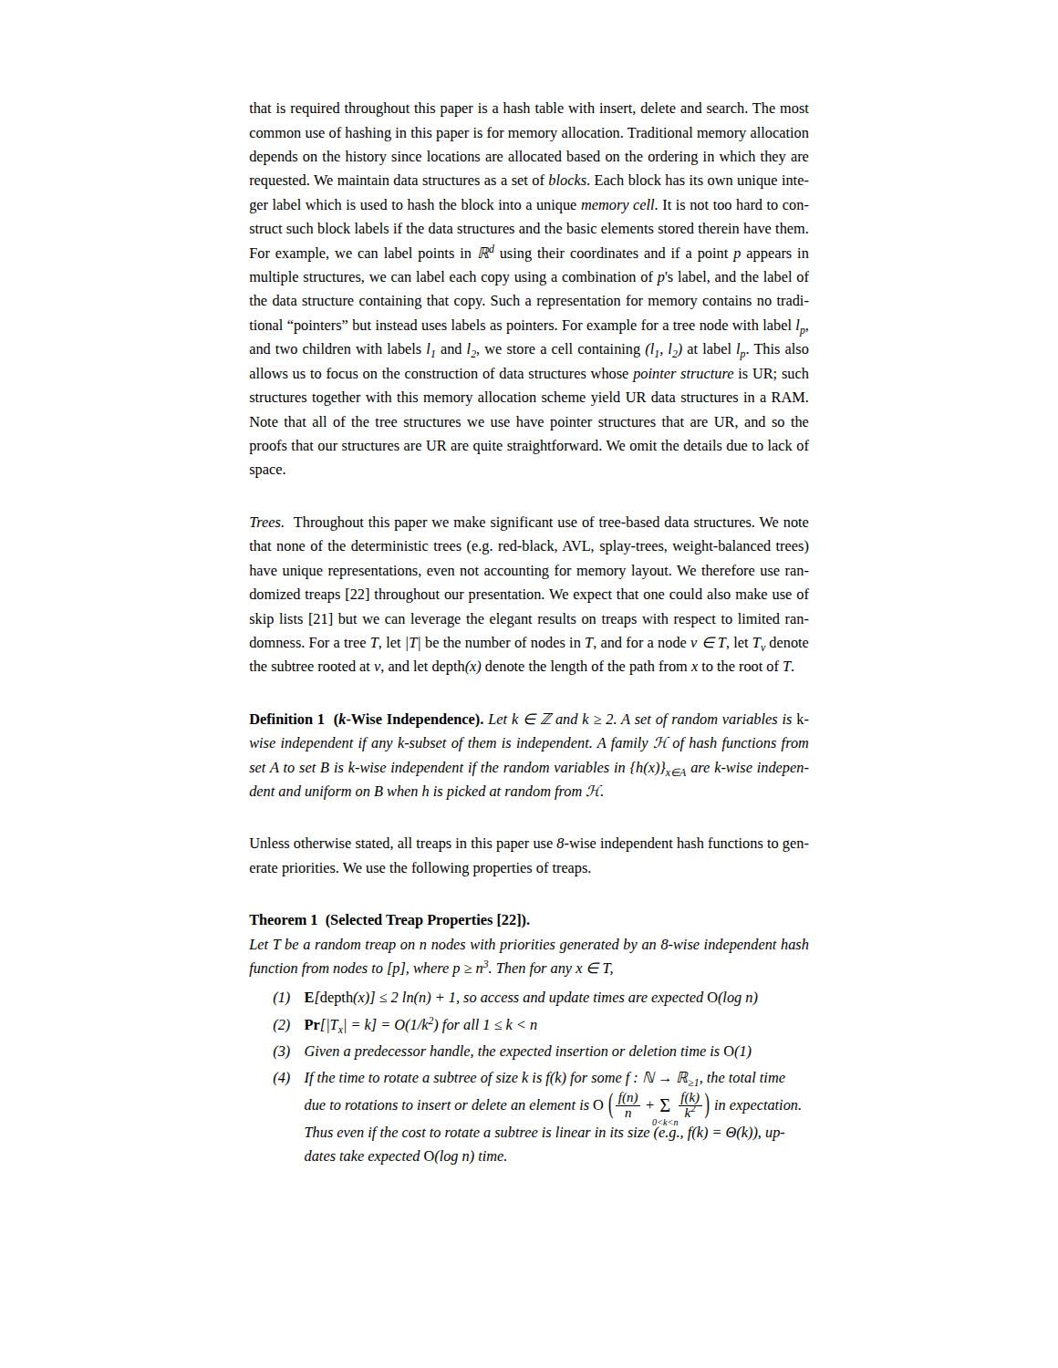that is required throughout this paper is a hash table with insert, delete and search. The most common use of hashing in this paper is for memory allocation. Traditional memory allocation depends on the history since locations are allocated based on the ordering in which they are requested. We maintain data structures as a set of blocks. Each block has its own unique integer label which is used to hash the block into a unique memory cell. It is not too hard to construct such block labels if the data structures and the basic elements stored therein have them. For example, we can label points in ℝd using their coordinates and if a point p appears in multiple structures, we can label each copy using a combination of p's label, and the label of the data structure containing that copy. Such a representation for memory contains no traditional “pointers” but instead uses labels as pointers. For example for a tree node with label lp, and two children with labels l1 and l2, we store a cell containing (l1, l2) at label lp. This also allows us to focus on the construction of data structures whose pointer structure is UR; such structures together with this memory allocation scheme yield UR data structures in a RAM. Note that all of the tree structures we use have pointer structures that are UR, and so the proofs that our structures are UR are quite straightforward. We omit the details due to lack of space.
Trees. Throughout this paper we make significant use of tree-based data structures. We note that none of the deterministic trees (e.g. red-black, AVL, splay-trees, weight-balanced trees) have unique representations, even not accounting for memory layout. We therefore use randomized treaps [22] throughout our presentation. We expect that one could also make use of skip lists [21] but we can leverage the elegant results on treaps with respect to limited randomness. For a tree T, let |T| be the number of nodes in T, and for a node v ∈ T, let Tv denote the subtree rooted at v, and let depth(x) denote the length of the path from x to the root of T.
Definition 1 (k-Wise Independence). Let k ∈ ℤ and k ≥ 2. A set of random variables is k-wise independent if any k-subset of them is independent. A family ℋ of hash functions from set A to set B is k-wise independent if the random variables in {h(x)}x∈A are k-wise independent and uniform on B when h is picked at random from ℋ.
Unless otherwise stated, all treaps in this paper use 8-wise independent hash functions to generate priorities. We use the following properties of treaps.
Theorem 1 (Selected Treap Properties [22]). Let T be a random treap on n nodes with priorities generated by an 8-wise independent hash function from nodes to [p], where p ≥ n3. Then for any x ∈ T,
(1) E[depth(x)] ≤ 2 ln(n) + 1, so access and update times are expected O(log n)
(2) Pr[|Tx| = k] = O(1/k2) for all 1 ≤ k < n
(3) Given a predecessor handle, the expected insertion or deletion time is O(1)
(4) If the time to rotate a subtree of size k is f(k) for some f : ℕ → ℝ≥1, the total time due to rotations to insert or delete an element is O (f(n) n + Σ0<k<n f(k) k2) in expectation. Thus even if the cost to rotate a subtree is linear in its size (e.g., f(k) = Θ(k)), updates take expected O(log n) time.